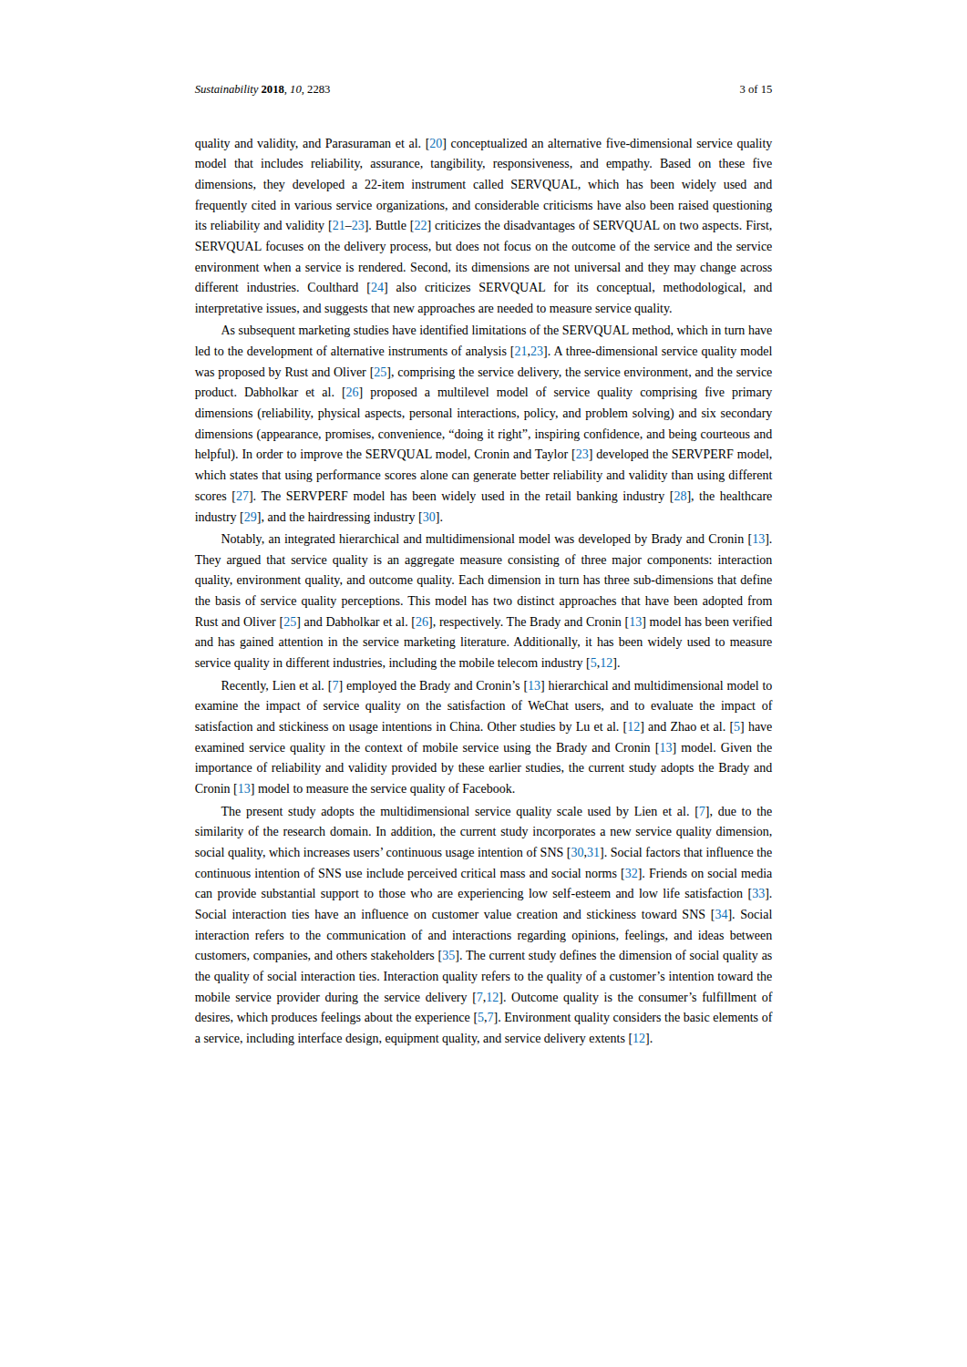Sustainability 2018, 10, 2283
3 of 15
quality and validity, and Parasuraman et al. [20] conceptualized an alternative five-dimensional service quality model that includes reliability, assurance, tangibility, responsiveness, and empathy. Based on these five dimensions, they developed a 22-item instrument called SERVQUAL, which has been widely used and frequently cited in various service organizations, and considerable criticisms have also been raised questioning its reliability and validity [21–23]. Buttle [22] criticizes the disadvantages of SERVQUAL on two aspects. First, SERVQUAL focuses on the delivery process, but does not focus on the outcome of the service and the service environment when a service is rendered. Second, its dimensions are not universal and they may change across different industries. Coulthard [24] also criticizes SERVQUAL for its conceptual, methodological, and interpretative issues, and suggests that new approaches are needed to measure service quality.
As subsequent marketing studies have identified limitations of the SERVQUAL method, which in turn have led to the development of alternative instruments of analysis [21,23]. A three-dimensional service quality model was proposed by Rust and Oliver [25], comprising the service delivery, the service environment, and the service product. Dabholkar et al. [26] proposed a multilevel model of service quality comprising five primary dimensions (reliability, physical aspects, personal interactions, policy, and problem solving) and six secondary dimensions (appearance, promises, convenience, “doing it right”, inspiring confidence, and being courteous and helpful). In order to improve the SERVQUAL model, Cronin and Taylor [23] developed the SERVPERF model, which states that using performance scores alone can generate better reliability and validity than using different scores [27]. The SERVPERF model has been widely used in the retail banking industry [28], the healthcare industry [29], and the hairdressing industry [30].
Notably, an integrated hierarchical and multidimensional model was developed by Brady and Cronin [13]. They argued that service quality is an aggregate measure consisting of three major components: interaction quality, environment quality, and outcome quality. Each dimension in turn has three sub-dimensions that define the basis of service quality perceptions. This model has two distinct approaches that have been adopted from Rust and Oliver [25] and Dabholkar et al. [26], respectively. The Brady and Cronin [13] model has been verified and has gained attention in the service marketing literature. Additionally, it has been widely used to measure service quality in different industries, including the mobile telecom industry [5,12].
Recently, Lien et al. [7] employed the Brady and Cronin’s [13] hierarchical and multidimensional model to examine the impact of service quality on the satisfaction of WeChat users, and to evaluate the impact of satisfaction and stickiness on usage intentions in China. Other studies by Lu et al. [12] and Zhao et al. [5] have examined service quality in the context of mobile service using the Brady and Cronin [13] model. Given the importance of reliability and validity provided by these earlier studies, the current study adopts the Brady and Cronin [13] model to measure the service quality of Facebook.
The present study adopts the multidimensional service quality scale used by Lien et al. [7], due to the similarity of the research domain. In addition, the current study incorporates a new service quality dimension, social quality, which increases users’ continuous usage intention of SNS [30,31]. Social factors that influence the continuous intention of SNS use include perceived critical mass and social norms [32]. Friends on social media can provide substantial support to those who are experiencing low self-esteem and low life satisfaction [33]. Social interaction ties have an influence on customer value creation and stickiness toward SNS [34]. Social interaction refers to the communication of and interactions regarding opinions, feelings, and ideas between customers, companies, and others stakeholders [35]. The current study defines the dimension of social quality as the quality of social interaction ties. Interaction quality refers to the quality of a customer’s intention toward the mobile service provider during the service delivery [7,12]. Outcome quality is the consumer’s fulfillment of desires, which produces feelings about the experience [5,7]. Environment quality considers the basic elements of a service, including interface design, equipment quality, and service delivery extents [12].